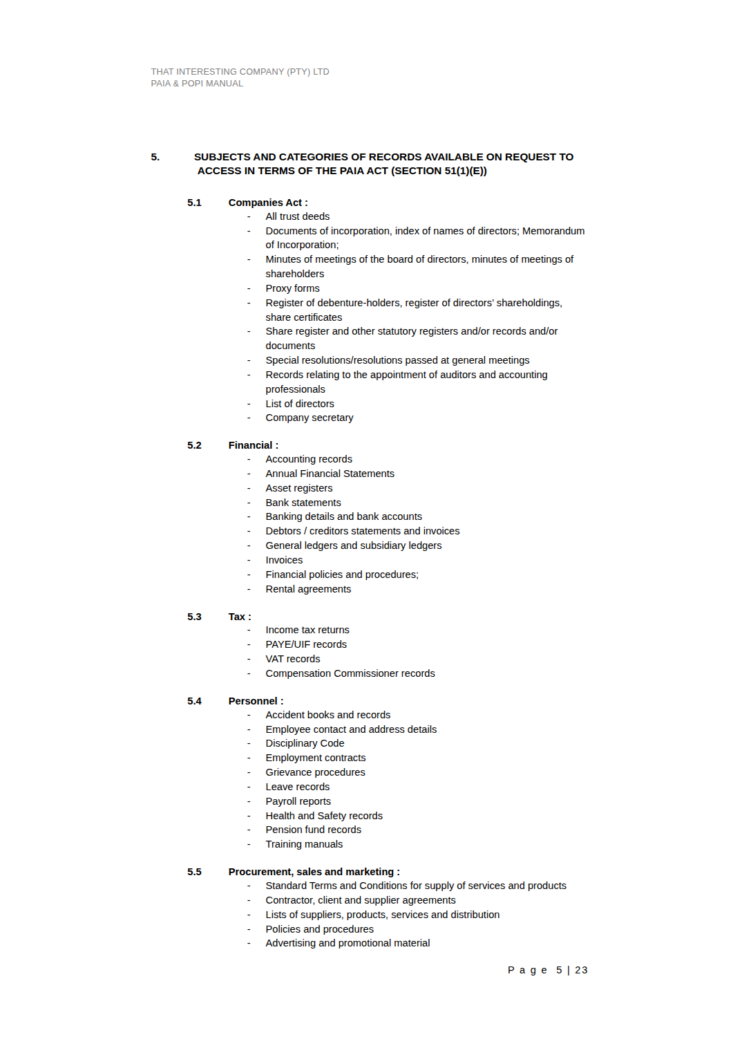THAT INTERESTING COMPANY (PTY) LTD
PAIA & POPI MANUAL
5. SUBJECTS AND CATEGORIES OF RECORDS AVAILABLE ON REQUEST TO ACCESS IN TERMS OF THE PAIA ACT (SECTION 51(1)(E))
5.1 Companies Act :
All trust deeds
Documents of incorporation, index of names of directors; Memorandum of Incorporation;
Minutes of meetings of the board of directors, minutes of meetings of shareholders
Proxy forms
Register of debenture-holders, register of directors’ shareholdings, share certificates
Share register and other statutory registers and/or records and/or documents
Special resolutions/resolutions passed at general meetings
Records relating to the appointment of auditors and accounting professionals
List of directors
Company secretary
5.2 Financial :
Accounting records
Annual Financial Statements
Asset registers
Bank statements
Banking details and bank accounts
Debtors / creditors statements and invoices
General ledgers and subsidiary ledgers
Invoices
Financial policies and procedures;
Rental agreements
5.3 Tax :
Income tax returns
PAYE/UIF records
VAT records
Compensation Commissioner records
5.4 Personnel :
Accident books and records
Employee contact and address details
Disciplinary Code
Employment contracts
Grievance procedures
Leave records
Payroll reports
Health and Safety records
Pension fund records
Training manuals
5.5 Procurement, sales and marketing :
Standard Terms and Conditions for supply of services and products
Contractor, client and supplier agreements
Lists of suppliers, products, services and distribution
Policies and procedures
Advertising and promotional material
P a g e 5 | 23